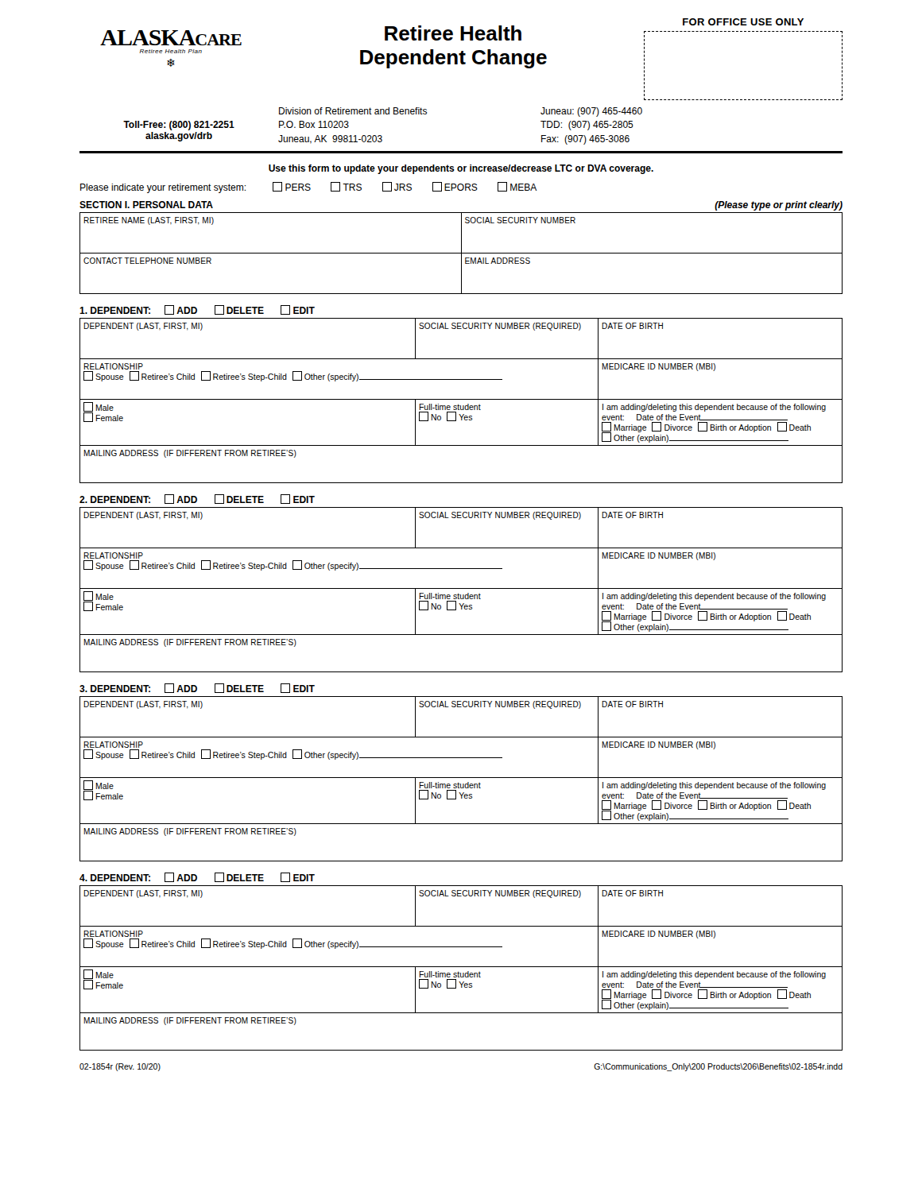ALASKACARE
Retiree Health Plan
❄
Retiree Health
Dependent Change
FOR OFFICE USE ONLY
Toll-Free: (800) 821-2251
alaska.gov/drb
Division of Retirement and Benefits
P.O. Box 110203
Juneau, AK 99811-0203
Juneau: (907) 465-4460
TDD: (907) 465-2805
Fax: (907) 465-3086
Use this form to update your dependents or increase/decrease LTC or DVA coverage.
Please indicate your retirement system: PERS TRS JRS EPORS MEBA
SECTION I. PERSONAL DATA
(Please type or print clearly)
| RETIREE NAME (LAST, FIRST, MI) | SOCIAL SECURITY NUMBER |
| CONTACT TELEPHONE NUMBER | EMAIL ADDRESS |
1. DEPENDENT: ADD DELETE EDIT
| DEPENDENT (LAST, FIRST, MI) | SOCIAL SECURITY NUMBER (REQUIRED) | DATE OF BIRTH |
| RELATIONSHIP Spouse Retiree’s Child Retiree’s Step-Child Other (specify) | MEDICARE ID NUMBER (MBI) |
| Male Female | Full-time student No Yes | I am adding/deleting this dependent because of the following event: Date of the Event Marriage Divorce Birth or Adoption Death Other (explain) |
| MAILING ADDRESS (IF DIFFERENT FROM RETIREE’S) |
2. DEPENDENT: ADD DELETE EDIT
| DEPENDENT (LAST, FIRST, MI) | SOCIAL SECURITY NUMBER (REQUIRED) | DATE OF BIRTH |
| RELATIONSHIP Spouse Retiree’s Child Retiree’s Step-Child Other (specify) | MEDICARE ID NUMBER (MBI) |
| Male Female | Full-time student No Yes | I am adding/deleting this dependent because of the following event: Date of the Event Marriage Divorce Birth or Adoption Death Other (explain) |
| MAILING ADDRESS (IF DIFFERENT FROM RETIREE’S) |
3. DEPENDENT: ADD DELETE EDIT
| DEPENDENT (LAST, FIRST, MI) | SOCIAL SECURITY NUMBER (REQUIRED) | DATE OF BIRTH |
| RELATIONSHIP Spouse Retiree’s Child Retiree’s Step-Child Other (specify) | MEDICARE ID NUMBER (MBI) |
| Male Female | Full-time student No Yes | I am adding/deleting this dependent because of the following event: Date of the Event Marriage Divorce Birth or Adoption Death Other (explain) |
| MAILING ADDRESS (IF DIFFERENT FROM RETIREE’S) |
4. DEPENDENT: ADD DELETE EDIT
| DEPENDENT (LAST, FIRST, MI) | SOCIAL SECURITY NUMBER (REQUIRED) | DATE OF BIRTH |
| RELATIONSHIP Spouse Retiree’s Child Retiree’s Step-Child Other (specify) | MEDICARE ID NUMBER (MBI) |
| Male Female | Full-time student No Yes | I am adding/deleting this dependent because of the following event: Date of the Event Marriage Divorce Birth or Adoption Death Other (explain) |
| MAILING ADDRESS (IF DIFFERENT FROM RETIREE’S) |
02-1854r (Rev. 10/20)
G:\Communications_Only\200 Products\206\Benefits\02-1854r.indd